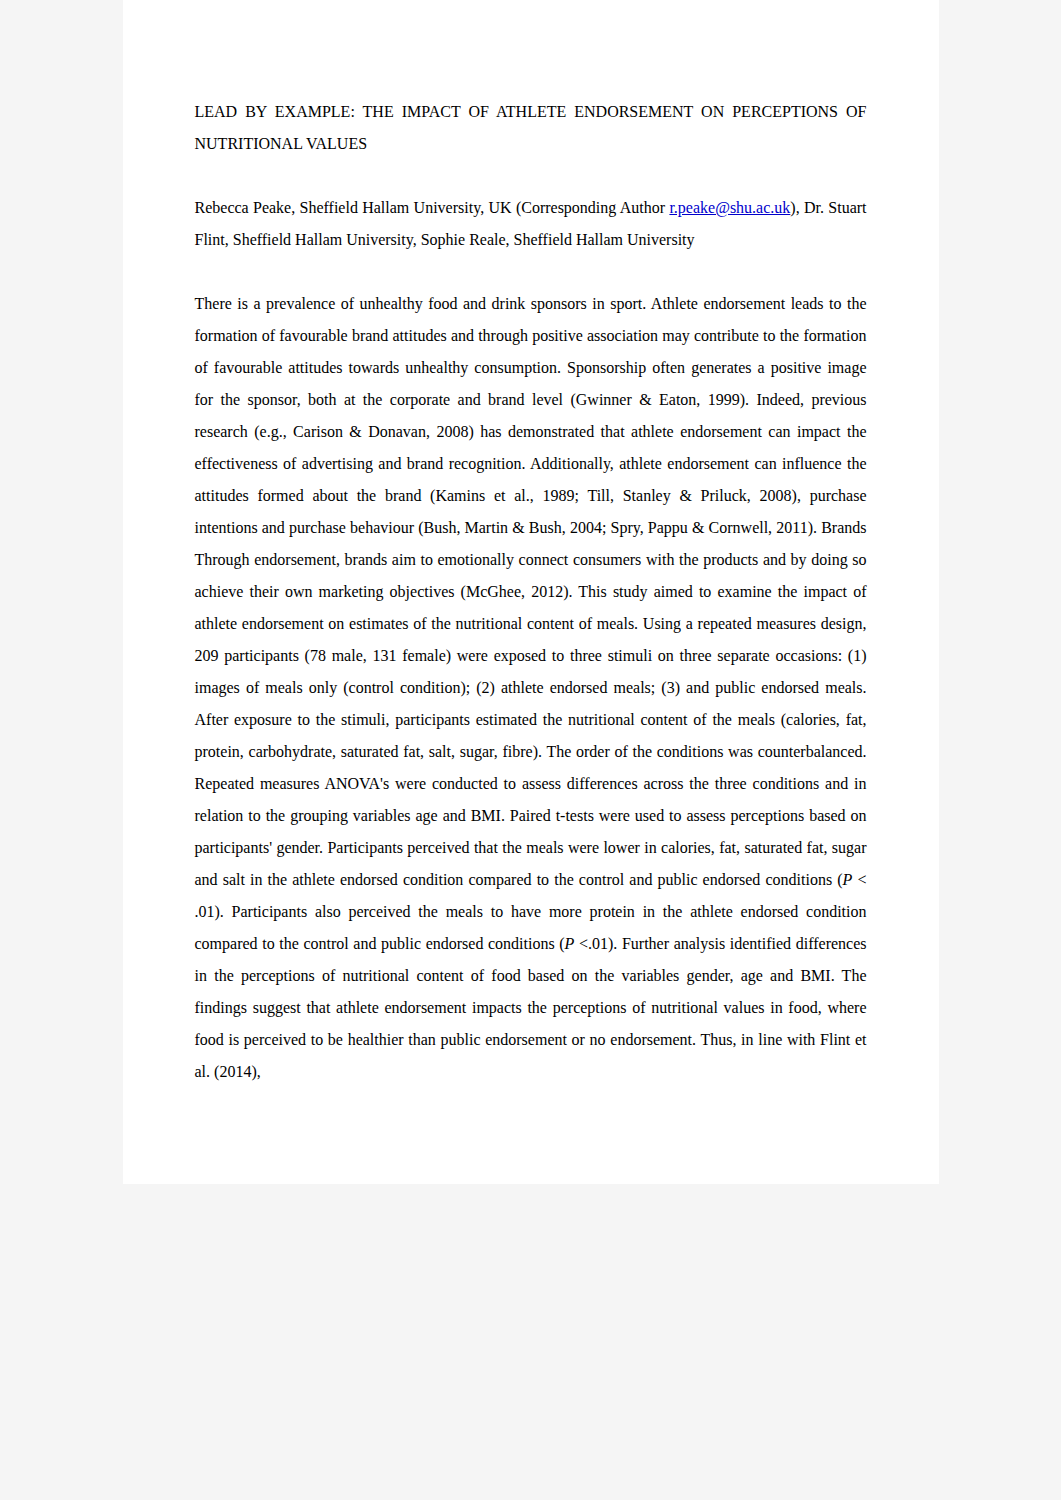Lead by Example: The Impact of Athlete Endorsement on Perceptions of Nutritional Values
Rebecca Peake, Sheffield Hallam University, UK (Corresponding Author r.peake@shu.ac.uk), Dr. Stuart Flint, Sheffield Hallam University, Sophie Reale, Sheffield Hallam University
There is a prevalence of unhealthy food and drink sponsors in sport. Athlete endorsement leads to the formation of favourable brand attitudes and through positive association may contribute to the formation of favourable attitudes towards unhealthy consumption. Sponsorship often generates a positive image for the sponsor, both at the corporate and brand level (Gwinner & Eaton, 1999). Indeed, previous research (e.g., Carison & Donavan, 2008) has demonstrated that athlete endorsement can impact the effectiveness of advertising and brand recognition. Additionally, athlete endorsement can influence the attitudes formed about the brand (Kamins et al., 1989; Till, Stanley & Priluck, 2008), purchase intentions and purchase behaviour (Bush, Martin & Bush, 2004; Spry, Pappu & Cornwell, 2011). Brands Through endorsement, brands aim to emotionally connect consumers with the products and by doing so achieve their own marketing objectives (McGhee, 2012). This study aimed to examine the impact of athlete endorsement on estimates of the nutritional content of meals. Using a repeated measures design, 209 participants (78 male, 131 female) were exposed to three stimuli on three separate occasions: (1) images of meals only (control condition); (2) athlete endorsed meals; (3) and public endorsed meals. After exposure to the stimuli, participants estimated the nutritional content of the meals (calories, fat, protein, carbohydrate, saturated fat, salt, sugar, fibre). The order of the conditions was counterbalanced. Repeated measures ANOVA's were conducted to assess differences across the three conditions and in relation to the grouping variables age and BMI. Paired t-tests were used to assess perceptions based on participants' gender. Participants perceived that the meals were lower in calories, fat, saturated fat, sugar and salt in the athlete endorsed condition compared to the control and public endorsed conditions (P < .01). Participants also perceived the meals to have more protein in the athlete endorsed condition compared to the control and public endorsed conditions (P <.01). Further analysis identified differences in the perceptions of nutritional content of food based on the variables gender, age and BMI. The findings suggest that athlete endorsement impacts the perceptions of nutritional values in food, where food is perceived to be healthier than public endorsement or no endorsement. Thus, in line with Flint et al. (2014),